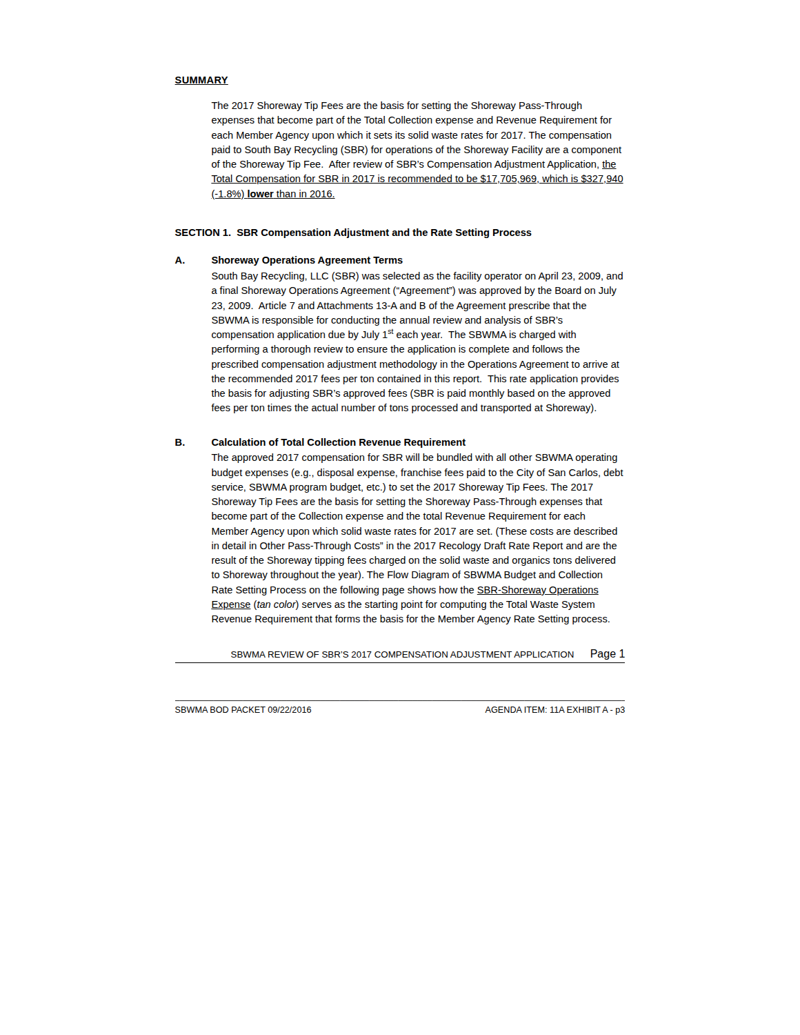SUMMARY
The 2017 Shoreway Tip Fees are the basis for setting the Shoreway Pass-Through expenses that become part of the Total Collection expense and Revenue Requirement for each Member Agency upon which it sets its solid waste rates for 2017. The compensation paid to South Bay Recycling (SBR) for operations of the Shoreway Facility are a component of the Shoreway Tip Fee. After review of SBR’s Compensation Adjustment Application, the Total Compensation for SBR in 2017 is recommended to be $17,705,969, which is $327,940 (-1.8%) lower than in 2016.
SECTION 1. SBR Compensation Adjustment and the Rate Setting Process
A.
Shoreway Operations Agreement Terms
South Bay Recycling, LLC (SBR) was selected as the facility operator on April 23, 2009, and a final Shoreway Operations Agreement (“Agreement”) was approved by the Board on July 23, 2009. Article 7 and Attachments 13-A and B of the Agreement prescribe that the SBWMA is responsible for conducting the annual review and analysis of SBR’s compensation application due by July 1st each year. The SBWMA is charged with performing a thorough review to ensure the application is complete and follows the prescribed compensation adjustment methodology in the Operations Agreement to arrive at the recommended 2017 fees per ton contained in this report. This rate application provides the basis for adjusting SBR’s approved fees (SBR is paid monthly based on the approved fees per ton times the actual number of tons processed and transported at Shoreway).
B.
Calculation of Total Collection Revenue Requirement
The approved 2017 compensation for SBR will be bundled with all other SBWMA operating budget expenses (e.g., disposal expense, franchise fees paid to the City of San Carlos, debt service, SBWMA program budget, etc.) to set the 2017 Shoreway Tip Fees. The 2017 Shoreway Tip Fees are the basis for setting the Shoreway Pass-Through expenses that become part of the Collection expense and the total Revenue Requirement for each Member Agency upon which solid waste rates for 2017 are set. (These costs are described in detail in Other Pass-Through Costs” in the 2017 Recology Draft Rate Report and are the result of the Shoreway tipping fees charged on the solid waste and organics tons delivered to Shoreway throughout the year). The Flow Diagram of SBWMA Budget and Collection Rate Setting Process on the following page shows how the SBR-Shoreway Operations Expense (tan color) serves as the starting point for computing the Total Waste System Revenue Requirement that forms the basis for the Member Agency Rate Setting process.
SBWMA REVIEW OF SBR’S 2017 COMPENSATION ADJUSTMENT APPLICATION
Page 1
_______________________________________________________________________________________________
SBWMA BOD PACKET 09/22/2016
AGENDA ITEM: 11A EXHIBIT A - p3